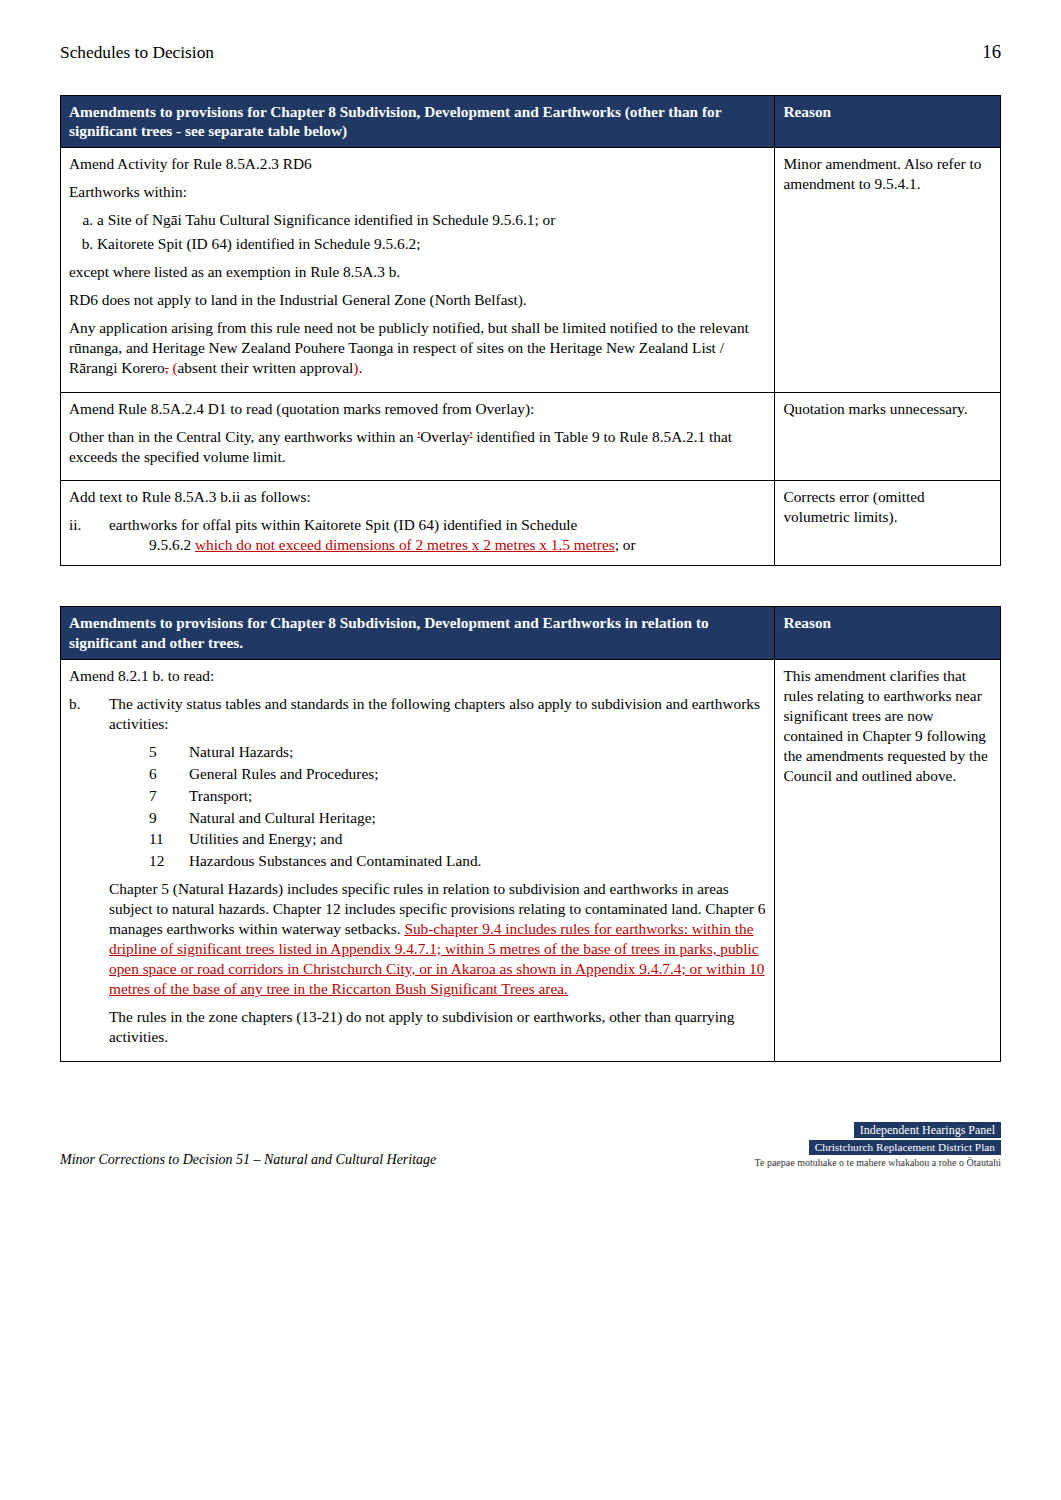Schedules to Decision
16
| Amendments to provisions for Chapter 8 Subdivision, Development and Earthworks (other than for significant trees - see separate table below) | Reason |
| --- | --- |
| Amend Activity for Rule 8.5A.2.3 RD6 Earthworks within: a Site of Ngāi Tahu Cultural Significance identified in Schedule 9.5.6.1; or Kaitorete Spit (ID 64) identified in Schedule 9.5.6.2; except where listed as an exemption in Rule 8.5A.3 b. RD6 does not apply to land in the Industrial General Zone (North Belfast). Any application arising from this rule need not be publicly notified, but shall be limited notified to the relevant rūnanga, and Heritage New Zealand Pouhere Taonga in respect of sites on the Heritage New Zealand List / Rārangi Korero , ( absent their written approval ) . | Minor amendment. Also refer to amendment to 9.5.4.1. |
| Amend Rule 8.5A.2.4 D1 to read (quotation marks removed from Overlay): Other than in the Central City, any earthworks within an ' Overlay ' identified in Table 9 to Rule 8.5A.2.1 that exceeds the specified volume limit. | Quotation marks unnecessary. |
| Add text to Rule 8.5A.3 b.ii as follows: ii. earthworks for offal pits within Kaitorete Spit (ID 64) identified in Schedule 9.5.6.2 which do not exceed dimensions of 2 metres x 2 metres x 1.5 metres ; or | Corrects error (omitted volumetric limits). |
| Amendments to provisions for Chapter 8 Subdivision, Development and Earthworks in relation to significant and other trees. | Reason |
| --- | --- |
| Amend 8.2.1 b. to read: b. The activity status tables and standards in the following chapters also apply to subdivision and earthworks activities: 5 Natural Hazards; 6 General Rules and Procedures; 7 Transport; 9 Natural and Cultural Heritage; 11 Utilities and Energy; and 12 Hazardous Substances and Contaminated Land. Chapter 5 (Natural Hazards) includes specific rules in relation to subdivision and earthworks in areas subject to natural hazards. Chapter 12 includes specific provisions relating to contaminated land. Chapter 6 manages earthworks within waterway setbacks. Sub-chapter 9.4 includes rules for earthworks: within the dripline of significant trees listed in Appendix 9.4.7.1; within 5 metres of the base of trees in parks, public open space or road corridors in Christchurch City, or in Akaroa as shown in Appendix 9.4.7.4; or within 10 metres of the base of any tree in the Riccarton Bush Significant Trees area. The rules in the zone chapters (13-21) do not apply to subdivision or earthworks, other than quarrying activities. | This amendment clarifies that rules relating to earthworks near significant trees are now contained in Chapter 9 following the amendments requested by the Council and outlined above. |
Minor Corrections to Decision 51 – Natural and Cultural Heritage
Independent Hearings Panel
Christchurch Replacement District Plan
Te paepae motuhake o te mahere whakahou a rohe o Ōtautahi